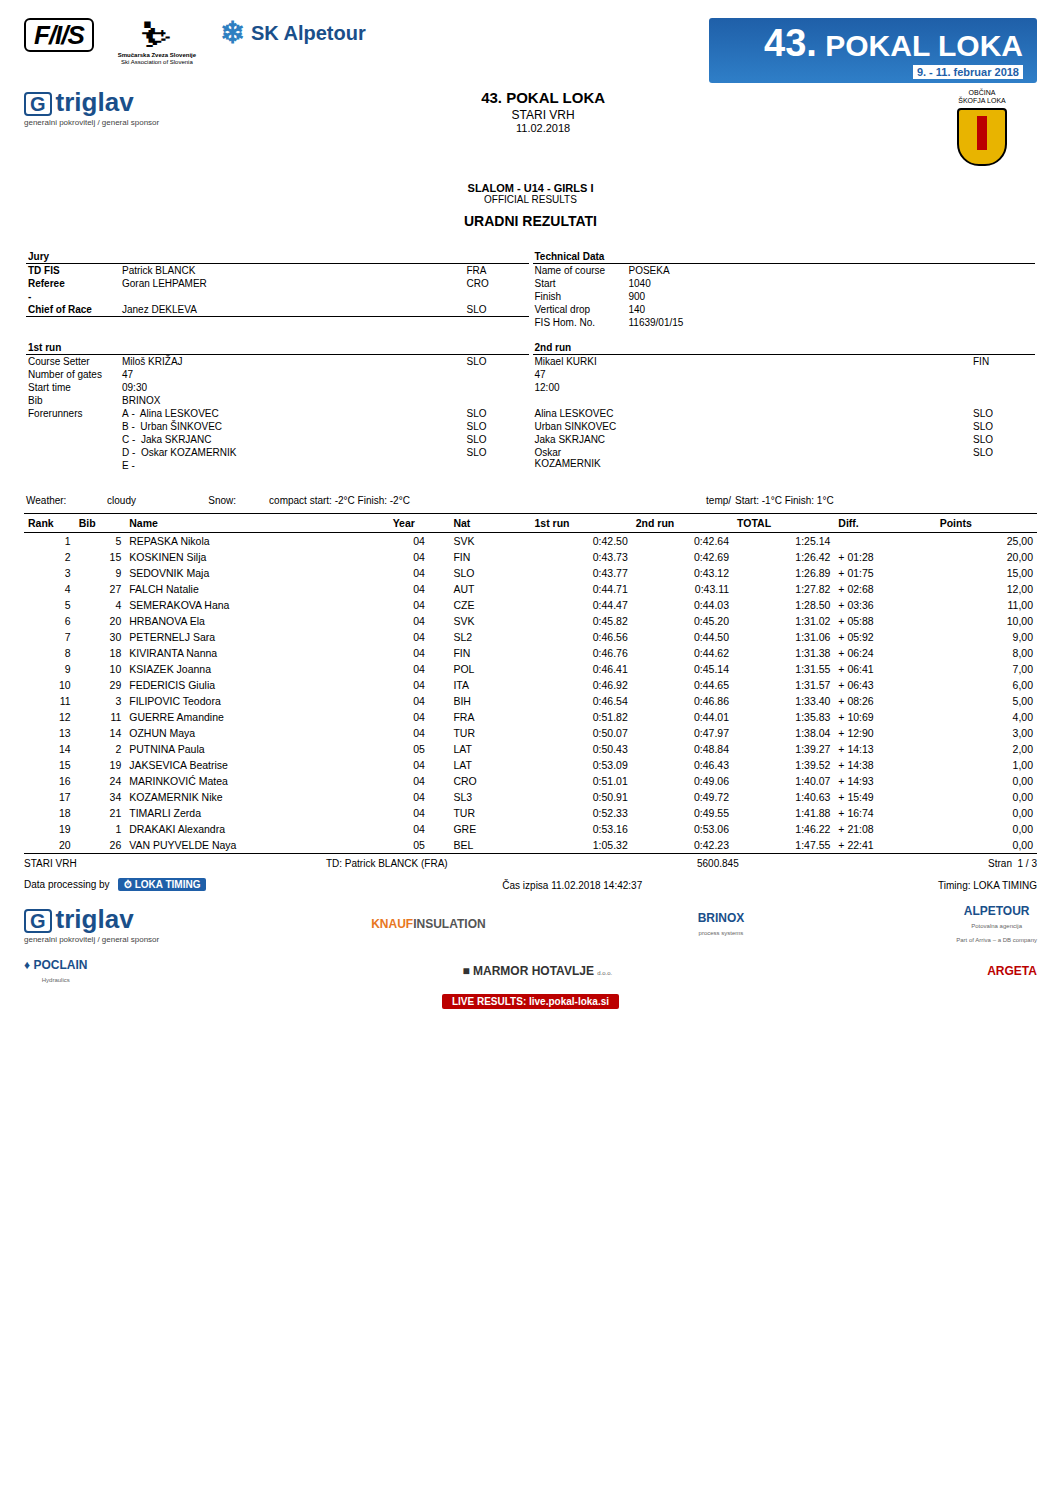F/I/S
⛷
Smučarska Zveza Slovenije
Ski Association of Slovenia
❄ SK Alpetour
43. POKAL LOKA
9. - 11. februar 2018
Gtriglav
generalni pokrovitelj / general sponsor
43. POKAL LOKA
STARI VRH
11.02.2018
OBČINA
ŠKOFJA LOKA
SLALOM - U14 - GIRLS I
OFFICIAL RESULTS
URADNI REZULTATI
| / Jury / / TD FIS / Patrick BLANCK / FRA / / Referee / Goran LEHPAMER / CRO / / - / / / / Chief of Race / Janez DEKLEVA / SLO / | / Technical Data / / Name of course / POSEKA / / / Start / 1040 / / / Finish / 900 / / / Vertical drop / 140 / / / FIS Hom. No. / 11639/01/15 / / |
| / 1st run / / Course Setter / Miloš KRIŽAJ / SLO / / Number of gates / 47 / / / Start time / 09:30 / / / Bib / BRINOX / / / Forerunners / A - Alina LESKOVEC / SLO / / / B - Urban ŠINKOVEC / SLO / / / C - Jaka SKRJANC / SLO / / / D - Oskar KOZAMERNIK / SLO / / / E - / / | / 2nd run / / Mikael KURKI / / FIN / / 47 / / / / 12:00 / / / / Alina LESKOVEC / / SLO / / Urban SINKOVEC / / SLO / / Jaka SKRJANC / / SLO / / Oskar KOZAMERNIK / / SLO / |
| Weather: | cloudy | Snow: | compact start: -2°C Finish: -2°C | temp/ | Start: -1°C Finish: 1°C |
| Rank | Bib | Name | Year | Nat | 1st run | 2nd run | TOTAL | Diff. | Points |
| --- | --- | --- | --- | --- | --- | --- | --- | --- | --- |
| 1 | 5 | REPASKA Nikola | 04 | SVK | 0:42.50 | 0:42.64 | 1:25.14 | | 25,00 |
| 2 | 15 | KOSKINEN Silja | 04 | FIN | 0:43.73 | 0:42.69 | 1:26.42 | + 01:28 | 20,00 |
| 3 | 9 | SEDOVNIK Maja | 04 | SLO | 0:43.77 | 0:43.12 | 1:26.89 | + 01:75 | 15,00 |
| 4 | 27 | FALCH Natalie | 04 | AUT | 0:44.71 | 0:43.11 | 1:27.82 | + 02:68 | 12,00 |
| 5 | 4 | SEMERAKOVA Hana | 04 | CZE | 0:44.47 | 0:44.03 | 1:28.50 | + 03:36 | 11,00 |
| 6 | 20 | HRBANOVA Ela | 04 | SVK | 0:45.82 | 0:45.20 | 1:31.02 | + 05:88 | 10,00 |
| 7 | 30 | PETERNELJ Sara | 04 | SL2 | 0:46.56 | 0:44.50 | 1:31.06 | + 05:92 | 9,00 |
| 8 | 18 | KIVIRANTA Nanna | 04 | FIN | 0:46.76 | 0:44.62 | 1:31.38 | + 06:24 | 8,00 |
| 9 | 10 | KSIAZEK Joanna | 04 | POL | 0:46.41 | 0:45.14 | 1:31.55 | + 06:41 | 7,00 |
| 10 | 29 | FEDERICIS Giulia | 04 | ITA | 0:46.92 | 0:44.65 | 1:31.57 | + 06:43 | 6,00 |
| 11 | 3 | FILIPOVIC Teodora | 04 | BIH | 0:46.54 | 0:46.86 | 1:33.40 | + 08:26 | 5,00 |
| 12 | 11 | GUERRE Amandine | 04 | FRA | 0:51.82 | 0:44.01 | 1:35.83 | + 10:69 | 4,00 |
| 13 | 14 | OZHUN Maya | 04 | TUR | 0:50.07 | 0:47.97 | 1:38.04 | + 12:90 | 3,00 |
| 14 | 2 | PUTNINA Paula | 05 | LAT | 0:50.43 | 0:48.84 | 1:39.27 | + 14:13 | 2,00 |
| 15 | 19 | JAKSEVICA Beatrise | 04 | LAT | 0:53.09 | 0:46.43 | 1:39.52 | + 14:38 | 1,00 |
| 16 | 24 | MARINKOVIĆ Matea | 04 | CRO | 0:51.01 | 0:49.06 | 1:40.07 | + 14:93 | 0,00 |
| 17 | 34 | KOZAMERNIK Nike | 04 | SL3 | 0:50.91 | 0:49.72 | 1:40.63 | + 15:49 | 0,00 |
| 18 | 21 | TIMARLI Zerda | 04 | TUR | 0:52.33 | 0:49.55 | 1:41.88 | + 16:74 | 0,00 |
| 19 | 1 | DRAKAKI Alexandra | 04 | GRE | 0:53.16 | 0:53.06 | 1:46.22 | + 21:08 | 0,00 |
| 20 | 26 | VAN PUYVELDE Naya | 05 | BEL | 1:05.32 | 0:42.23 | 1:47.55 | + 22:41 | 0,00 |
STARI VRH
TD: Patrick BLANCK (FRA)
5600.845
Stran 1 / 3
Data processing by ⏱ LOKA TIMING
Čas izpisa 11.02.2018 14:42:37
Timing: LOKA TIMING
Gtriglav
generalni pokrovitelj / general sponsor
KNAUFINSULATION
BRINOX
process systems
ALPETOUR
Potovalna agencija
Part of Arriva – a DB company
♦ POCLAIN
Hydraulics
■ MARMOR HOTAVLJE d.o.o.
ARGETA
LIVE RESULTS: live.pokal-loka.si